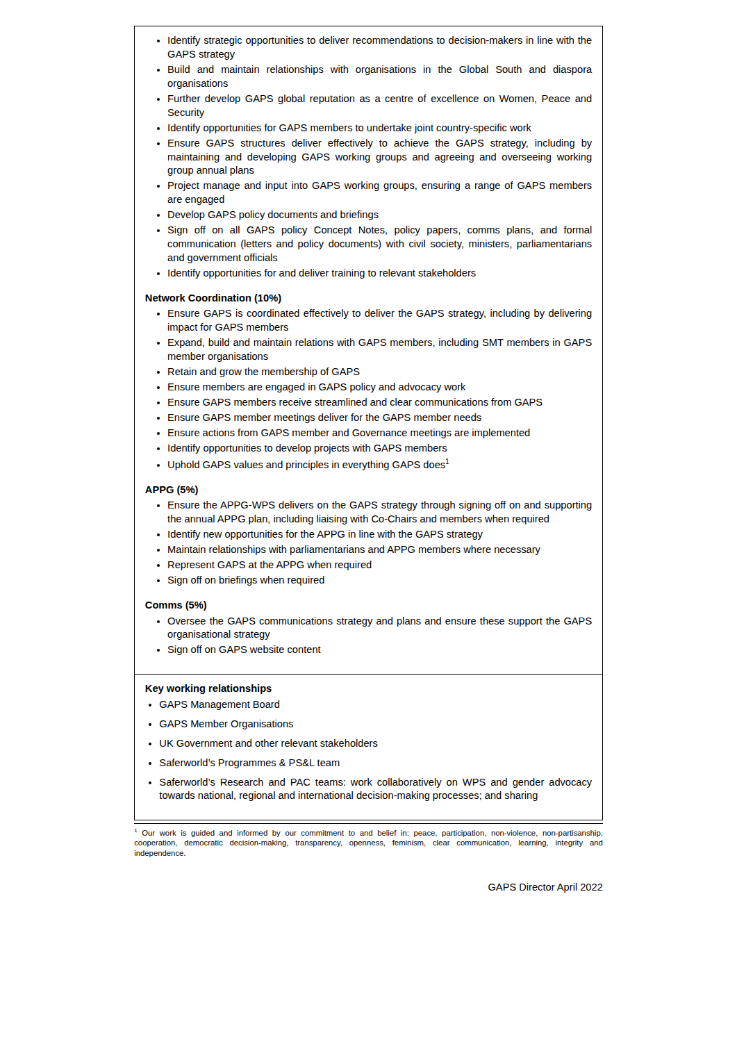Identify strategic opportunities to deliver recommendations to decision-makers in line with the GAPS strategy
Build and maintain relationships with organisations in the Global South and diaspora organisations
Further develop GAPS global reputation as a centre of excellence on Women, Peace and Security
Identify opportunities for GAPS members to undertake joint country-specific work
Ensure GAPS structures deliver effectively to achieve the GAPS strategy, including by maintaining and developing GAPS working groups and agreeing and overseeing working group annual plans
Project manage and input into GAPS working groups, ensuring a range of GAPS members are engaged
Develop GAPS policy documents and briefings
Sign off on all GAPS policy Concept Notes, policy papers, comms plans, and formal communication (letters and policy documents) with civil society, ministers, parliamentarians and government officials
Identify opportunities for and deliver training to relevant stakeholders
Network Coordination (10%)
Ensure GAPS is coordinated effectively to deliver the GAPS strategy, including by delivering impact for GAPS members
Expand, build and maintain relations with GAPS members, including SMT members in GAPS member organisations
Retain and grow the membership of GAPS
Ensure members are engaged in GAPS policy and advocacy work
Ensure GAPS members receive streamlined and clear communications from GAPS
Ensure GAPS member meetings deliver for the GAPS member needs
Ensure actions from GAPS member and Governance meetings are implemented
Identify opportunities to develop projects with GAPS members
Uphold GAPS values and principles in everything GAPS does1
APPG (5%)
Ensure the APPG-WPS delivers on the GAPS strategy through signing off on and supporting the annual APPG plan, including liaising with Co-Chairs and members when required
Identify new opportunities for the APPG in line with the GAPS strategy
Maintain relationships with parliamentarians and APPG members where necessary
Represent GAPS at the APPG when required
Sign off on briefings when required
Comms (5%)
Oversee the GAPS communications strategy and plans and ensure these support the GAPS organisational strategy
Sign off on GAPS website content
Key working relationships
GAPS Management Board
GAPS Member Organisations
UK Government and other relevant stakeholders
Saferworld’s Programmes & PS&L team
Saferworld’s Research and PAC teams: work collaboratively on WPS and gender advocacy towards national, regional and international decision-making processes; and sharing
1 Our work is guided and informed by our commitment to and belief in: peace, participation, non-violence, non-partisanship, cooperation, democratic decision-making, transparency, openness, feminism, clear communication, learning, integrity and independence.
GAPS Director April 2022